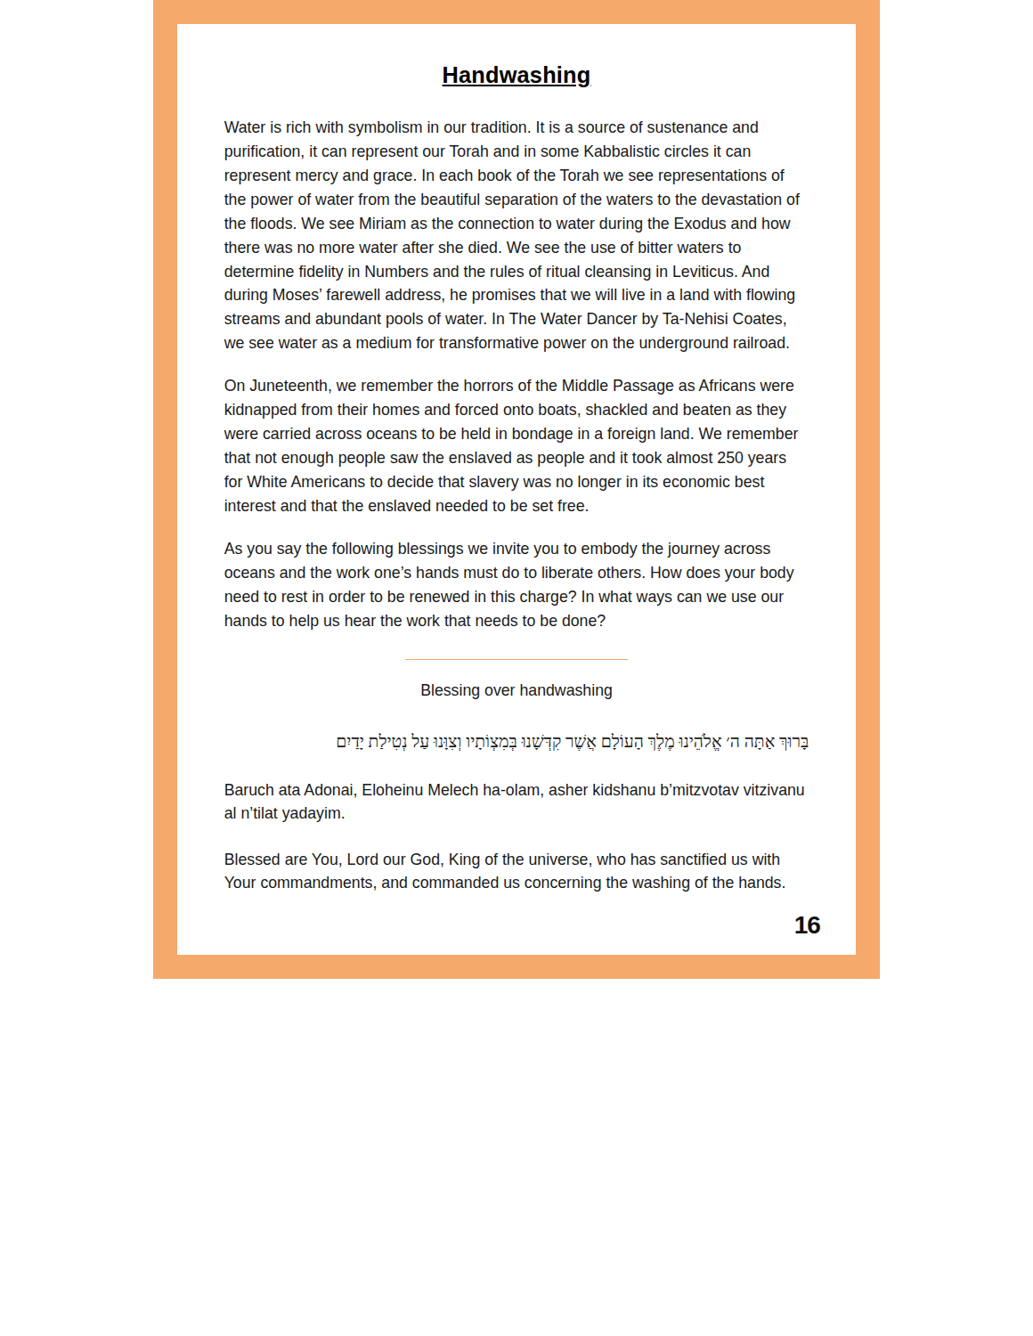Handwashing
Water is rich with symbolism in our tradition. It is a source of sustenance and purification, it can represent our Torah and in some Kabbalistic circles it can represent mercy and grace. In each book of the Torah we see representations of the power of water from the beautiful separation of the waters to the devastation of the floods. We see Miriam as the connection to water during the Exodus and how there was no more water after she died. We see the use of bitter waters to determine fidelity in Numbers and the rules of ritual cleansing in Leviticus. And during Moses’ farewell address, he promises that we will live in a land with flowing streams and abundant pools of water. In The Water Dancer by Ta-Nehisi Coates, we see water as a medium for transformative power on the underground railroad.
On Juneteenth, we remember the horrors of the Middle Passage as Africans were kidnapped from their homes and forced onto boats, shackled and beaten as they were carried across oceans to be held in bondage in a foreign land. We remember that not enough people saw the enslaved as people and it took almost 250 years for White Americans to decide that slavery was no longer in its economic best interest and that the enslaved needed to be set free.
As you say the following blessings we invite you to embody the journey across oceans and the work one’s hands must do to liberate others. How does your body need to rest in order to be renewed in this charge? In what ways can we use our hands to help us hear the work that needs to be done?
Blessing over handwashing
בָּרוּךְ אַתָּה ה׳ אֱלֹהֵינוּ מֶלֶךְ הָעוֹלָם אֲשֶׁר קִדְּשָׁנוּ בְּמִצְוֹתָיו וְצִוָּנוּ עַל נְטִילַת יָדַיִם
Baruch ata Adonai, Eloheinu Melech ha-olam, asher kidshanu b’mitzvotav vitzivanu al n’tilat yadayim.
Blessed are You, Lord our God, King of the universe, who has sanctified us with Your commandments, and commanded us concerning the washing of the hands.
16